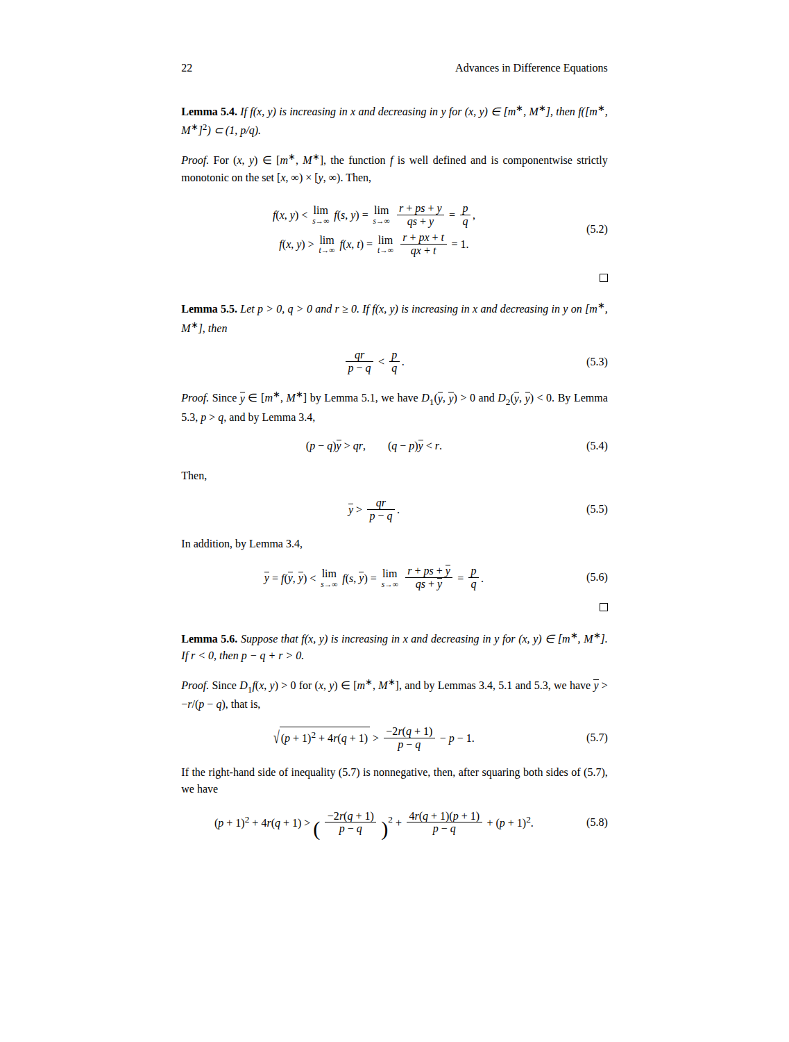22 Advances in Difference Equations
Lemma 5.4. If f(x, y) is increasing in x and decreasing in y for (x, y) ∈ [m∗, M∗], then f([m∗, M∗]2) ⊂ (1, p/q).
Proof. For (x, y) ∈ [m∗, M∗], the function f is well defined and is componentwise strictly monotonic on the set [x, ∞) × [y, ∞). Then,
f(x, y) < lim s→∞ f(s, y) = lim s→∞ r + ps + y qs + y = pq,
f(x, y) > lim t→∞ f(x, t) = lim t→∞ r + px + t qx + t = 1.
(5.2)
Lemma 5.5. Let p > 0, q > 0 and r ≥ 0. If f(x, y) is increasing in x and decreasing in y on [m∗, M∗], then
qr p − q < pq.
(5.3)
Proof. Since y ∈ [m∗, M∗] by Lemma 5.1, we have D1(y, y) > 0 and D2(y, y) < 0. By Lemma 5.3, p > q, and by Lemma 3.4,
(p − q)y > qr, (q − p)y < r.
(5.4)
Then,
y > qr p − q.
(5.5)
In addition, by Lemma 3.4,
y = f(y, y) < lim s→∞ f(s, y) = lim s→∞ r + ps + y qs + y = pq.
(5.6)
Lemma 5.6. Suppose that f(x, y) is increasing in x and decreasing in y for (x, y) ∈ [m∗, M∗]. If r < 0, then p − q + r > 0.
Proof. Since D1f(x, y) > 0 for (x, y) ∈ [m∗, M∗], and by Lemmas 3.4, 5.1 and 5.3, we have y > −r/(p − q), that is,
√(p + 1)2 + 4r(q + 1) > −2r(q + 1) p − q − p − 1.
(5.7)
If the right-hand side of inequality (5.7) is nonnegative, then, after squaring both sides of (5.7), we have
(p + 1)2 + 4r(q + 1) > ( −2r(q + 1) p − q ) 2 + 4r(q + 1)(p + 1) p − q + (p + 1)2.
(5.8)